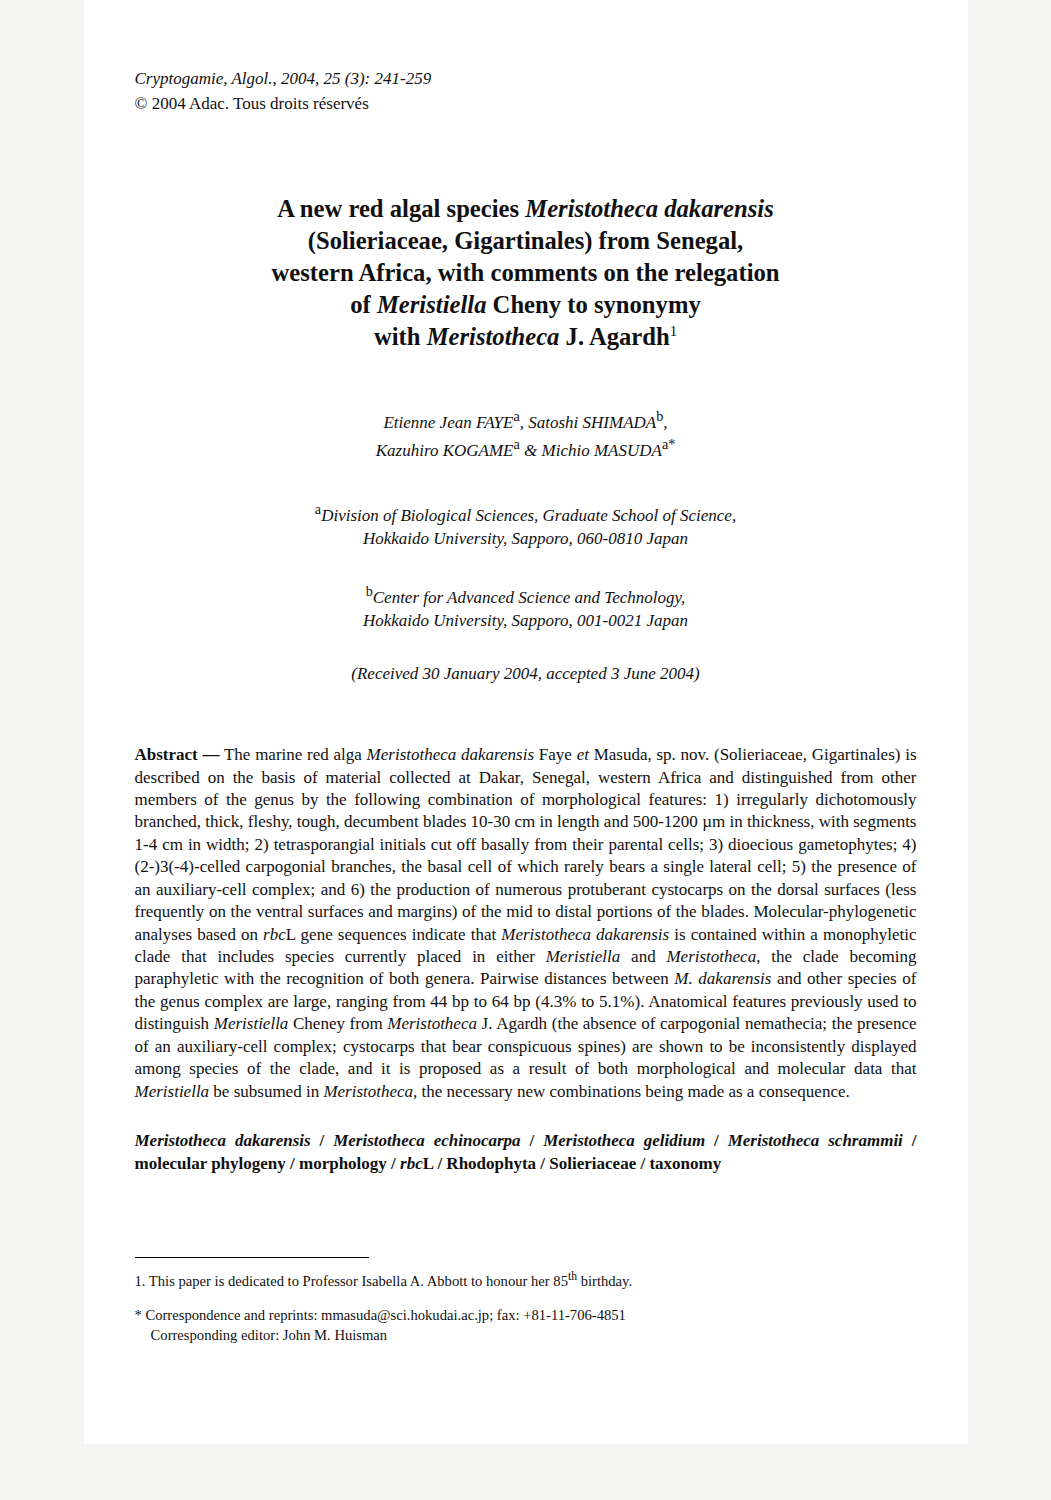Cryptogamie, Algol., 2004, 25 (3): 241-259
© 2004 Adac. Tous droits réservés
A new red algal species Meristotheca dakarensis
(Solieriaceae, Gigartinales) from Senegal,
western Africa, with comments on the relegation
of Meristiella Cheny to synonymy
with Meristotheca J. Agardh1
Etienne Jean FAYEa, Satoshi SHIMADAb,
Kazuhiro KOGAMEa & Michio MASUDAa*
aDivision of Biological Sciences, Graduate School of Science,
Hokkaido University, Sapporo, 060-0810 Japan
bCenter for Advanced Science and Technology,
Hokkaido University, Sapporo, 001-0021 Japan
(Received 30 January 2004, accepted 3 June 2004)
Abstract — The marine red alga Meristotheca dakarensis Faye et Masuda, sp. nov. (Solieriaceae, Gigartinales) is described on the basis of material collected at Dakar, Senegal, western Africa and distinguished from other members of the genus by the following combination of morphological features: 1) irregularly dichotomously branched, thick, fleshy, tough, decumbent blades 10-30 cm in length and 500-1200 µm in thickness, with segments 1-4 cm in width; 2) tetrasporangial initials cut off basally from their parental cells; 3) dioecious gametophytes; 4) (2-)3(-4)-celled carpogonial branches, the basal cell of which rarely bears a single lateral cell; 5) the presence of an auxiliary-cell complex; and 6) the production of numerous protuberant cystocarps on the dorsal surfaces (less frequently on the ventral surfaces and margins) of the mid to distal portions of the blades. Molecular-phylogenetic analyses based on rbc L gene sequences indicate that Meristotheca dakarensis is contained within a monophyletic clade that includes species currently placed in either Meristiella and Meristotheca, the clade becoming paraphyletic with the recognition of both genera. Pairwise distances between M. dakarensis and other species of the genus complex are large, ranging from 44 bp to 64 bp (4.3% to 5.1%). Anatomical features previously used to distinguish Meristiella Cheney from Meristotheca J. Agardh (the absence of carpogonial nemathecia; the presence of an auxiliary-cell complex; cystocarps that bear conspicuous spines) are shown to be inconsistently displayed among species of the clade, and it is proposed as a result of both morphological and molecular data that Meristiella be subsumed in Meristotheca, the necessary new combinations being made as a consequence.
Meristotheca dakarensis / Meristotheca echinocarpa / Meristotheca gelidium / Meristotheca schrammii / molecular phylogeny / morphology / rbcL / Rhodophyta / Solieriaceae / taxonomy
1. This paper is dedicated to Professor Isabella A. Abbott to honour her 85th birthday.
* Correspondence and reprints: mmasuda@sci.hokudai.ac.jp; fax: +81-11-706-4851
Corresponding editor: John M. Huisman